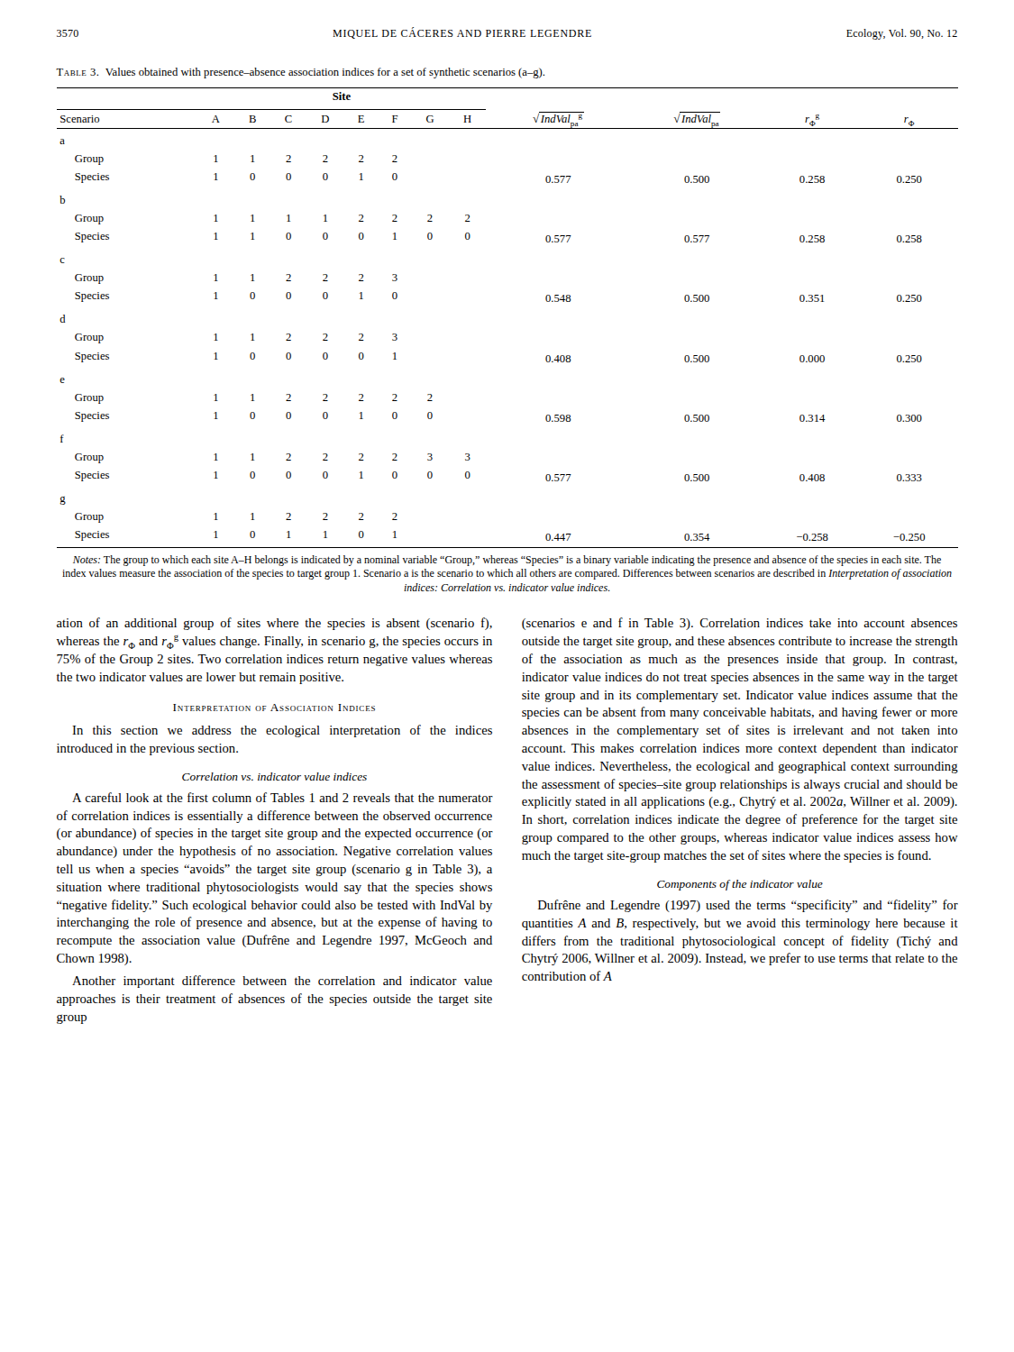3570
MIQUEL DE CÁCERES AND PIERRE LEGENDRE
Ecology, Vol. 90, No. 12
Table 3. Values obtained with presence–absence association indices for a set of synthetic scenarios (a–g).
| | Site | | | | |
| --- | --- | --- | --- | --- | --- |
| Scenario | A | B | C | D | E | F | G | H | √ IndVal pa g | √ IndVal pa | r Φ g | r Φ |
| a |
| Group | 1 | 1 | 2 | 2 | 2 | 2 | | | 0.577 | 0.500 | 0.258 | 0.250 |
| Species | 1 | 0 | 0 | 0 | 1 | 0 | | |
| b |
| Group | 1 | 1 | 1 | 1 | 2 | 2 | 2 | 2 | 0.577 | 0.577 | 0.258 | 0.258 |
| Species | 1 | 1 | 0 | 0 | 0 | 1 | 0 | 0 |
| c |
| Group | 1 | 1 | 2 | 2 | 2 | 3 | | | 0.548 | 0.500 | 0.351 | 0.250 |
| Species | 1 | 0 | 0 | 0 | 1 | 0 | | |
| d |
| Group | 1 | 1 | 2 | 2 | 2 | 3 | | | 0.408 | 0.500 | 0.000 | 0.250 |
| Species | 1 | 0 | 0 | 0 | 0 | 1 | | |
| e |
| Group | 1 | 1 | 2 | 2 | 2 | 2 | 2 | | 0.598 | 0.500 | 0.314 | 0.300 |
| Species | 1 | 0 | 0 | 0 | 1 | 0 | 0 | |
| f |
| Group | 1 | 1 | 2 | 2 | 2 | 2 | 3 | 3 | 0.577 | 0.500 | 0.408 | 0.333 |
| Species | 1 | 0 | 0 | 0 | 1 | 0 | 0 | 0 |
| g |
| Group | 1 | 1 | 2 | 2 | 2 | 2 | | | 0.447 | 0.354 | −0.258 | −0.250 |
| Species | 1 | 0 | 1 | 1 | 0 | 1 | | |
| Notes: The group to which each site A–H belongs is indicated by a nominal variable “Group,” whereas “Species” is a binary variable indicating the presence and absence of the species in each site. The index values measure the association of the species to target group 1. Scenario a is the scenario to which all others are compared. Differences between scenarios are described in Interpretation of association indices: Correlation vs. indicator value indices . |
ation of an additional group of sites where the species is absent (scenario f), whereas the rΦ and rΦg values change. Finally, in scenario g, the species occurs in 75% of the Group 2 sites. Two correlation indices return negative values whereas the two indicator values are lower but remain positive.
Interpretation of Association Indices
In this section we address the ecological interpretation of the indices introduced in the previous section.
Correlation vs. indicator value indices
A careful look at the first column of Tables 1 and 2 reveals that the numerator of correlation indices is essentially a difference between the observed occurrence (or abundance) of species in the target site group and the expected occurrence (or abundance) under the hypothesis of no association. Negative correlation values tell us when a species “avoids” the target site group (scenario g in Table 3), a situation where traditional phytosociologists would say that the species shows “negative fidelity.” Such ecological behavior could also be tested with IndVal by interchanging the role of presence and absence, but at the expense of having to recompute the association value (Dufrêne and Legendre 1997, McGeoch and Chown 1998).
Another important difference between the correlation and indicator value approaches is their treatment of absences of the species outside the target site group
(scenarios e and f in Table 3). Correlation indices take into account absences outside the target site group, and these absences contribute to increase the strength of the association as much as the presences inside that group. In contrast, indicator value indices do not treat species absences in the same way in the target site group and in its complementary set. Indicator value indices assume that the species can be absent from many conceivable habitats, and having fewer or more absences in the complementary set of sites is irrelevant and not taken into account. This makes correlation indices more context dependent than indicator value indices. Nevertheless, the ecological and geographical context surrounding the assessment of species–site group relationships is always crucial and should be explicitly stated in all applications (e.g., Chytrý et al. 2002a, Willner et al. 2009). In short, correlation indices indicate the degree of preference for the target site group compared to the other groups, whereas indicator value indices assess how much the target site-group matches the set of sites where the species is found.
Components of the indicator value
Dufrêne and Legendre (1997) used the terms “specificity” and “fidelity” for quantities A and B, respectively, but we avoid this terminology here because it differs from the traditional phytosociological concept of fidelity (Tichý and Chytrý 2006, Willner et al. 2009). Instead, we prefer to use terms that relate to the contribution of A